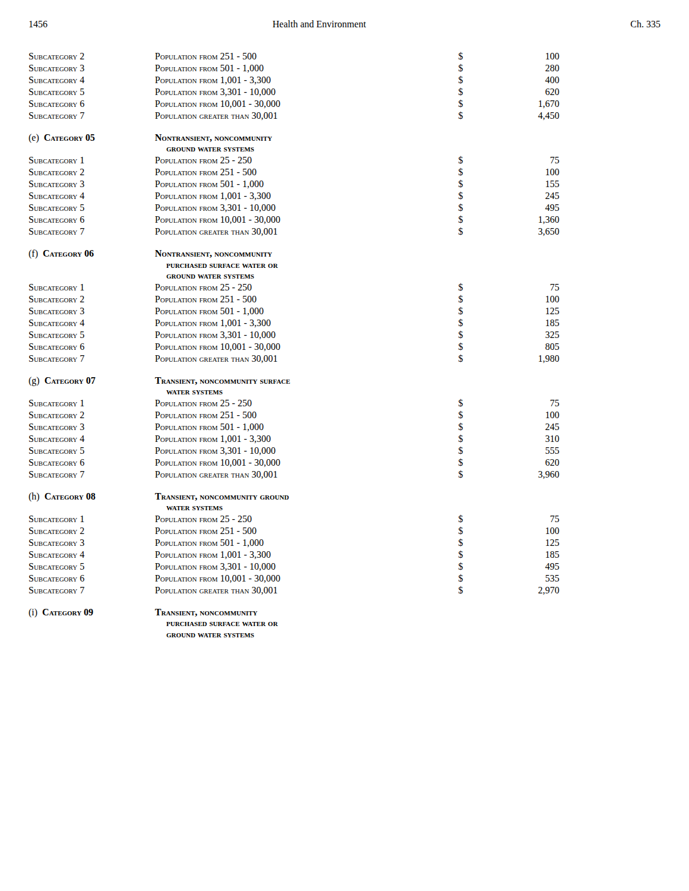1456
Health and Environment
Ch. 335
| Subcategory 2 | Population from 251 - 500 | $ | 100 | |
| Subcategory 3 | Population from 501 - 1,000 | $ | 280 | |
| Subcategory 4 | Population from 1,001 - 3,300 | $ | 400 | |
| Subcategory 5 | Population from 3,301 - 10,000 | $ | 620 | |
| Subcategory 6 | Population from 10,001 - 30,000 | $ | 1,670 | |
| Subcategory 7 | Population greater than 30,001 | $ | 4,450 | |
| (e) Category 05 | Nontransient, noncommunity ground water systems | | | |
| Subcategory 1 | Population from 25 - 250 | $ | 75 | |
| Subcategory 2 | Population from 251 - 500 | $ | 100 | |
| Subcategory 3 | Population from 501 - 1,000 | $ | 155 | |
| Subcategory 4 | Population from 1,001 - 3,300 | $ | 245 | |
| Subcategory 5 | Population from 3,301 - 10,000 | $ | 495 | |
| Subcategory 6 | Population from 10,001 - 30,000 | $ | 1,360 | |
| Subcategory 7 | Population greater than 30,001 | $ | 3,650 | |
| (f) Category 06 | Nontransient, noncommunity purchased surface water or ground water systems | | | |
| Subcategory 1 | Population from 25 - 250 | $ | 75 | |
| Subcategory 2 | Population from 251 - 500 | $ | 100 | |
| Subcategory 3 | Population from 501 - 1,000 | $ | 125 | |
| Subcategory 4 | Population from 1,001 - 3,300 | $ | 185 | |
| Subcategory 5 | Population from 3,301 - 10,000 | $ | 325 | |
| Subcategory 6 | Population from 10,001 - 30,000 | $ | 805 | |
| Subcategory 7 | Population greater than 30,001 | $ | 1,980 | |
| (g) Category 07 | Transient, noncommunity surface water systems | | | |
| Subcategory 1 | Population from 25 - 250 | $ | 75 | |
| Subcategory 2 | Population from 251 - 500 | $ | 100 | |
| Subcategory 3 | Population from 501 - 1,000 | $ | 245 | |
| Subcategory 4 | Population from 1,001 - 3,300 | $ | 310 | |
| Subcategory 5 | Population from 3,301 - 10,000 | $ | 555 | |
| Subcategory 6 | Population from 10,001 - 30,000 | $ | 620 | |
| Subcategory 7 | Population greater than 30,001 | $ | 3,960 | |
| (h) Category 08 | Transient, noncommunity ground water systems | | | |
| Subcategory 1 | Population from 25 - 250 | $ | 75 | |
| Subcategory 2 | Population from 251 - 500 | $ | 100 | |
| Subcategory 3 | Population from 501 - 1,000 | $ | 125 | |
| Subcategory 4 | Population from 1,001 - 3,300 | $ | 185 | |
| Subcategory 5 | Population from 3,301 - 10,000 | $ | 495 | |
| Subcategory 6 | Population from 10,001 - 30,000 | $ | 535 | |
| Subcategory 7 | Population greater than 30,001 | $ | 2,970 | |
| (i) Category 09 | Transient, noncommunity purchased surface water or ground water systems | | | |